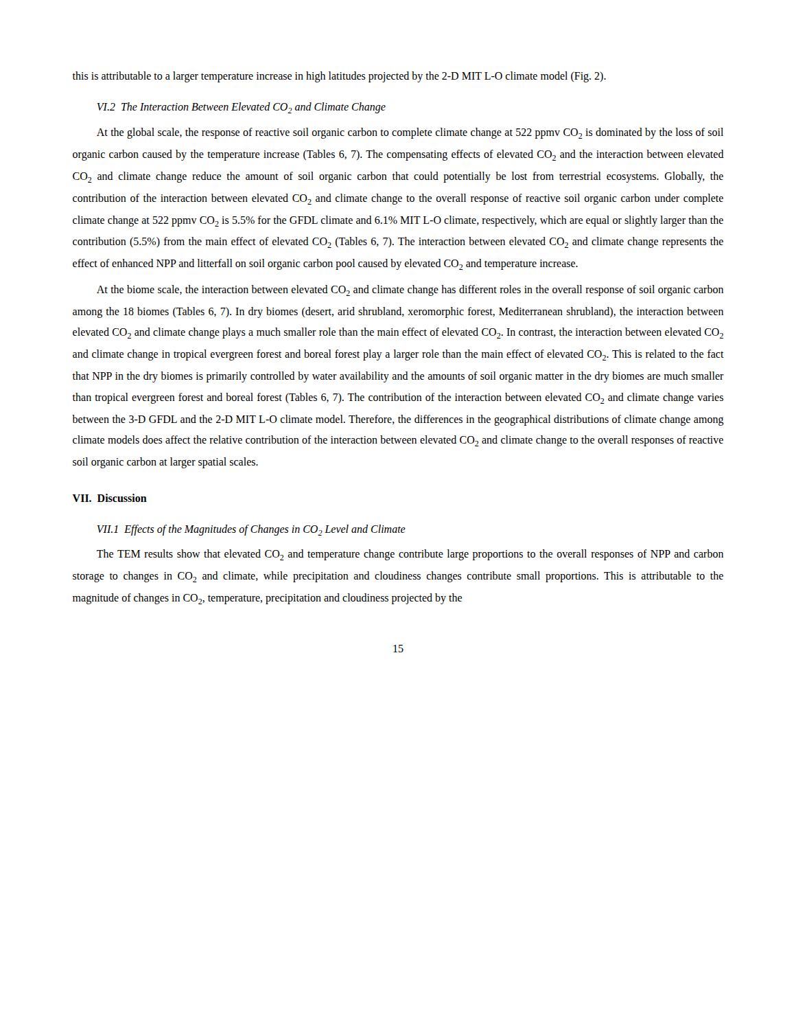this is attributable to a larger temperature increase in high latitudes projected by the 2-D MIT L-O climate model (Fig. 2).
VI.2 The Interaction Between Elevated CO2 and Climate Change
At the global scale, the response of reactive soil organic carbon to complete climate change at 522 ppmv CO2 is dominated by the loss of soil organic carbon caused by the temperature increase (Tables 6, 7). The compensating effects of elevated CO2 and the interaction between elevated CO2 and climate change reduce the amount of soil organic carbon that could potentially be lost from terrestrial ecosystems. Globally, the contribution of the interaction between elevated CO2 and climate change to the overall response of reactive soil organic carbon under complete climate change at 522 ppmv CO2 is 5.5% for the GFDL climate and 6.1% MIT L-O climate, respectively, which are equal or slightly larger than the contribution (5.5%) from the main effect of elevated CO2 (Tables 6, 7). The interaction between elevated CO2 and climate change represents the effect of enhanced NPP and litterfall on soil organic carbon pool caused by elevated CO2 and temperature increase.
At the biome scale, the interaction between elevated CO2 and climate change has different roles in the overall response of soil organic carbon among the 18 biomes (Tables 6, 7). In dry biomes (desert, arid shrubland, xeromorphic forest, Mediterranean shrubland), the interaction between elevated CO2 and climate change plays a much smaller role than the main effect of elevated CO2. In contrast, the interaction between elevated CO2 and climate change in tropical evergreen forest and boreal forest play a larger role than the main effect of elevated CO2. This is related to the fact that NPP in the dry biomes is primarily controlled by water availability and the amounts of soil organic matter in the dry biomes are much smaller than tropical evergreen forest and boreal forest (Tables 6, 7). The contribution of the interaction between elevated CO2 and climate change varies between the 3-D GFDL and the 2-D MIT L-O climate model. Therefore, the differences in the geographical distributions of climate change among climate models does affect the relative contribution of the interaction between elevated CO2 and climate change to the overall responses of reactive soil organic carbon at larger spatial scales.
VII. Discussion
VII.1 Effects of the Magnitudes of Changes in CO2 Level and Climate
The TEM results show that elevated CO2 and temperature change contribute large proportions to the overall responses of NPP and carbon storage to changes in CO2 and climate, while precipitation and cloudiness changes contribute small proportions. This is attributable to the magnitude of changes in CO2, temperature, precipitation and cloudiness projected by the
15